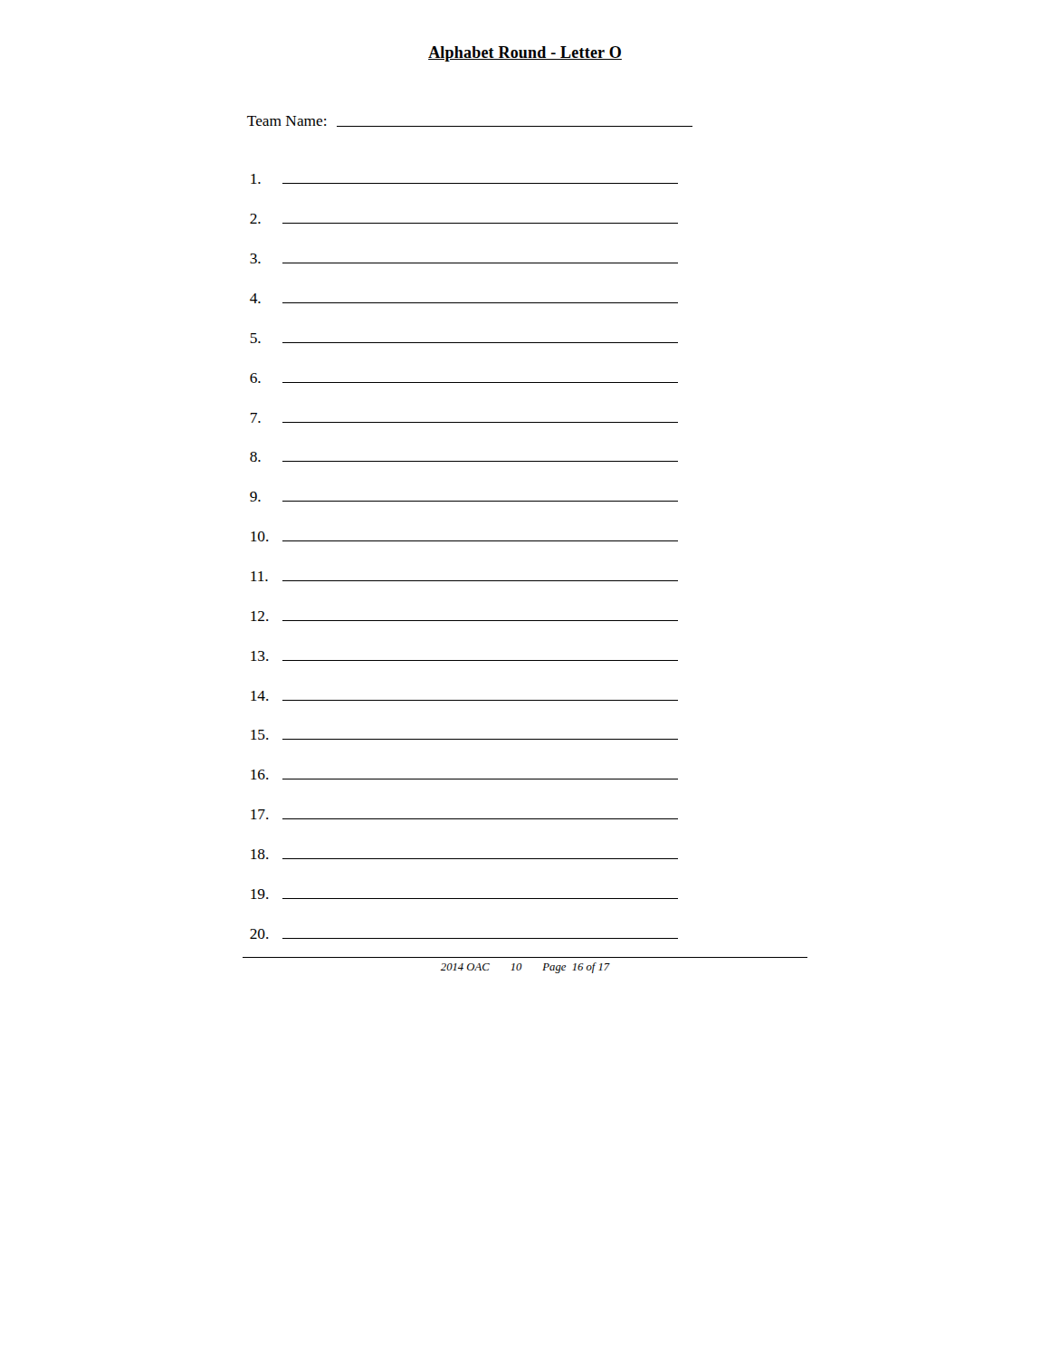Alphabet Round - Letter O
Team Name:
2014 OAC 10 Page 16 of 17